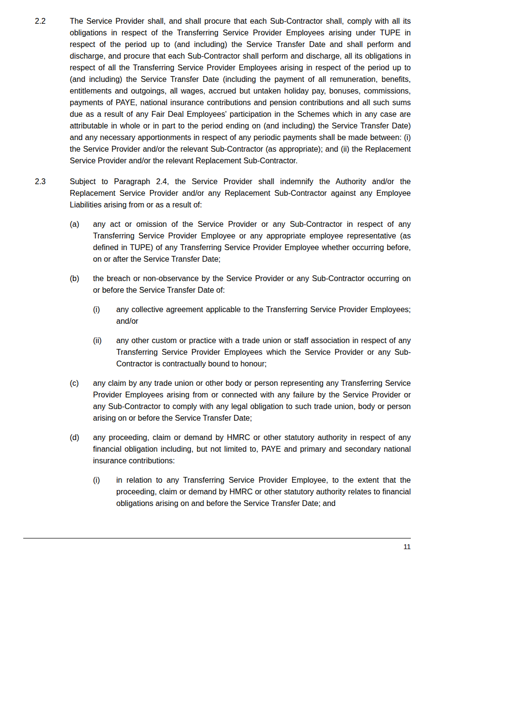2.2
The Service Provider shall, and shall procure that each Sub-Contractor shall, comply with all its obligations in respect of the Transferring Service Provider Employees arising under TUPE in respect of the period up to (and including) the Service Transfer Date and shall perform and discharge, and procure that each Sub-Contractor shall perform and discharge, all its obligations in respect of all the Transferring Service Provider Employees arising in respect of the period up to (and including) the Service Transfer Date (including the payment of all remuneration, benefits, entitlements and outgoings, all wages, accrued but untaken holiday pay, bonuses, commissions, payments of PAYE, national insurance contributions and pension contributions and all such sums due as a result of any Fair Deal Employees' participation in the Schemes which in any case are attributable in whole or in part to the period ending on (and including) the Service Transfer Date) and any necessary apportionments in respect of any periodic payments shall be made between: (i) the Service Provider and/or the relevant Sub-Contractor (as appropriate); and (ii) the Replacement Service Provider and/or the relevant Replacement Sub-Contractor.
2.3
Subject to Paragraph 2.4, the Service Provider shall indemnify the Authority and/or the Replacement Service Provider and/or any Replacement Sub-Contractor against any Employee Liabilities arising from or as a result of:
(a)
any act or omission of the Service Provider or any Sub-Contractor in respect of any Transferring Service Provider Employee or any appropriate employee representative (as defined in TUPE) of any Transferring Service Provider Employee whether occurring before, on or after the Service Transfer Date;
(b)
the breach or non-observance by the Service Provider or any Sub-Contractor occurring on or before the Service Transfer Date of:
(i)
any collective agreement applicable to the Transferring Service Provider Employees; and/or
(ii)
any other custom or practice with a trade union or staff association in respect of any Transferring Service Provider Employees which the Service Provider or any Sub-Contractor is contractually bound to honour;
(c)
any claim by any trade union or other body or person representing any Transferring Service Provider Employees arising from or connected with any failure by the Service Provider or any Sub-Contractor to comply with any legal obligation to such trade union, body or person arising on or before the Service Transfer Date;
(d)
any proceeding, claim or demand by HMRC or other statutory authority in respect of any financial obligation including, but not limited to, PAYE and primary and secondary national insurance contributions:
(i)
in relation to any Transferring Service Provider Employee, to the extent that the proceeding, claim or demand by HMRC or other statutory authority relates to financial obligations arising on and before the Service Transfer Date; and
11